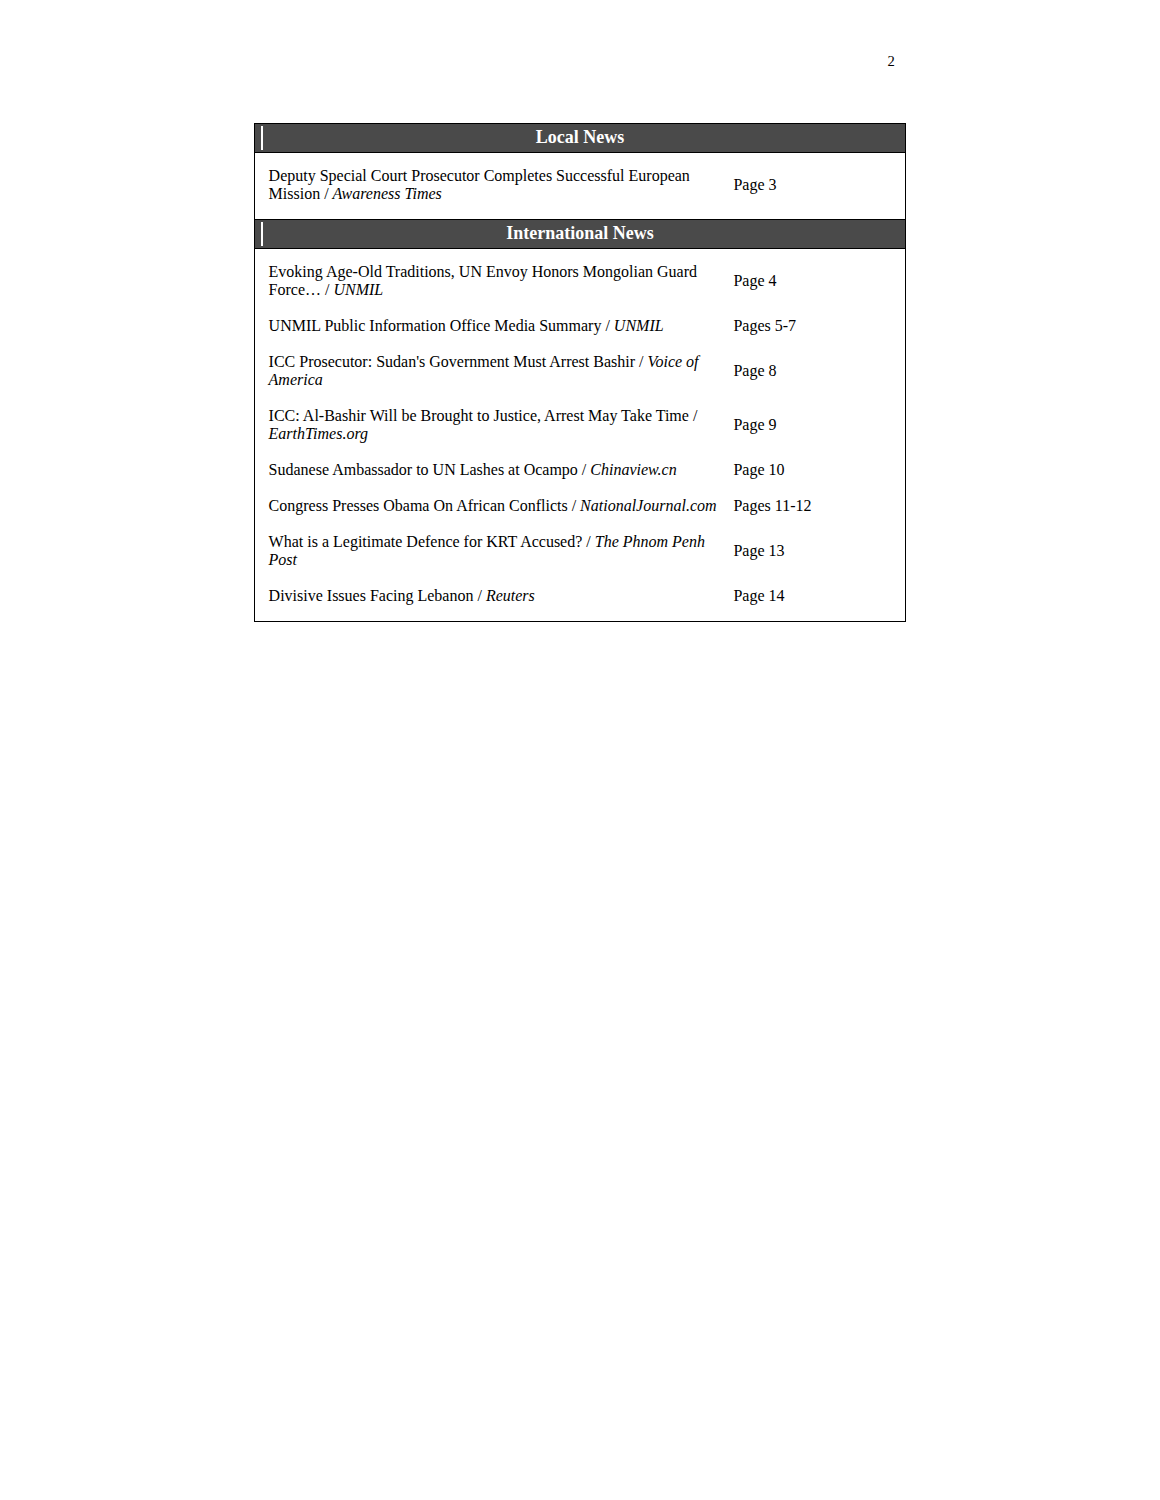2
| Local News |
| Deputy Special Court Prosecutor Completes Successful European Mission / Awareness Times | Page 3 |
| International News |
| Evoking Age-Old Traditions, UN Envoy Honors Mongolian Guard Force… / UNMIL | Page 4 |
| UNMIL Public Information Office Media Summary / UNMIL | Pages 5-7 |
| ICC Prosecutor: Sudan's Government Must Arrest Bashir / Voice of America | Page 8 |
| ICC: Al-Bashir Will be Brought to Justice, Arrest May Take Time / EarthTimes.org | Page 9 |
| Sudanese Ambassador to UN Lashes at Ocampo / Chinaview.cn | Page 10 |
| Congress Presses Obama On African Conflicts / NationalJournal.com | Pages 11-12 |
| What is a Legitimate Defence for KRT Accused? / The Phnom Penh Post | Page 13 |
| Divisive Issues Facing Lebanon / Reuters | Page 14 |